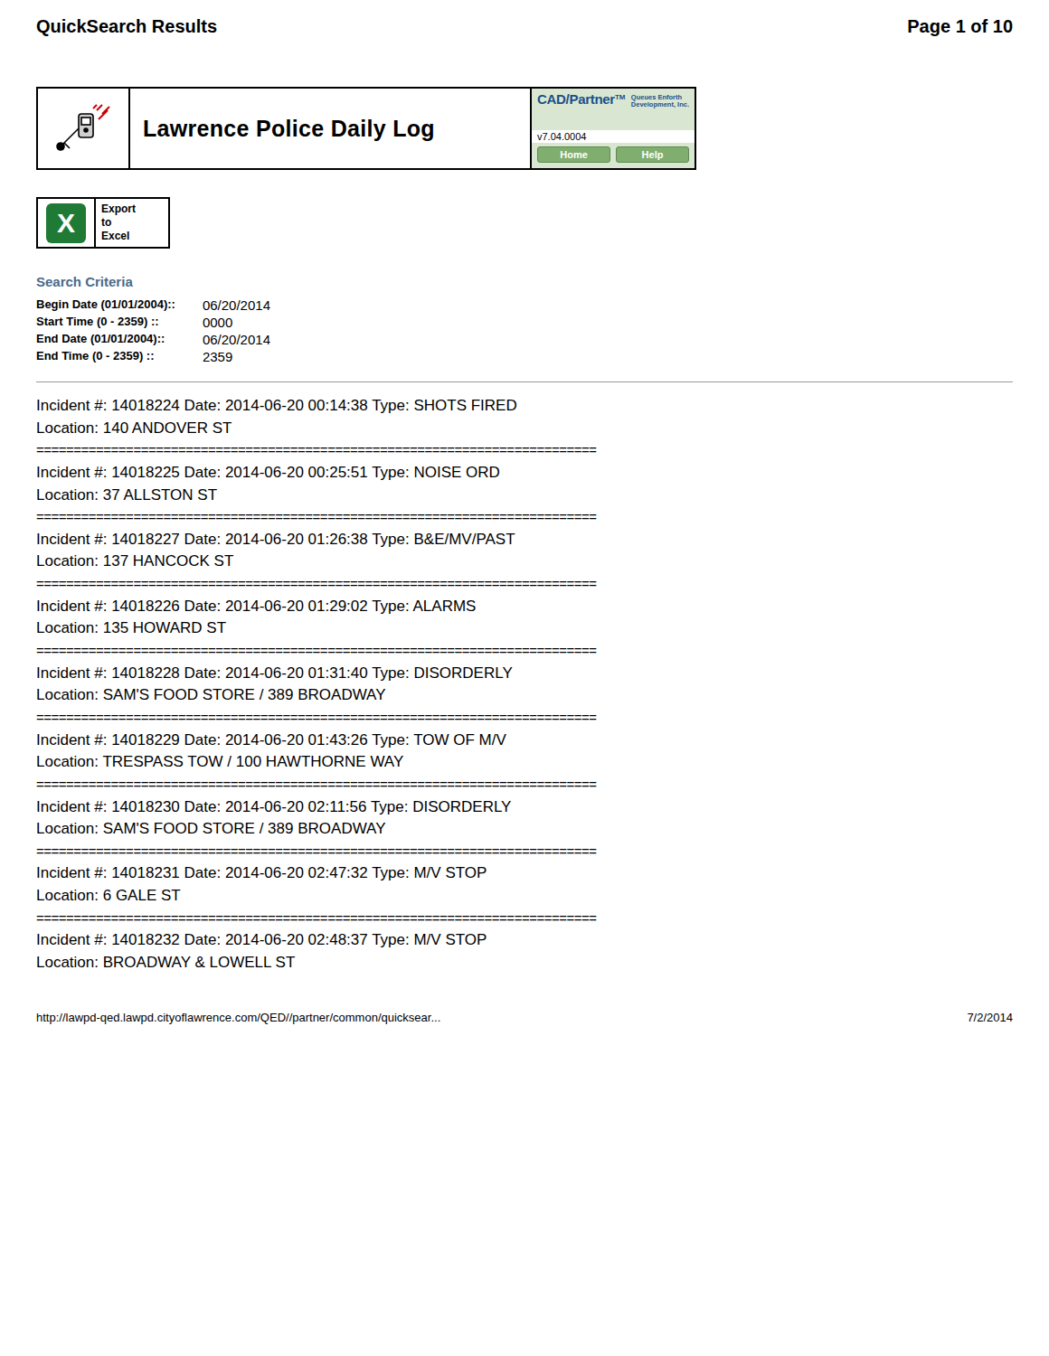QuickSearch Results
Page 1 of 10
Lawrence Police Daily Log
CAD/Partner TM
Queues Enforth
Development, Inc.
v7.04.0004
Home
Help
X
Export
to
Excel
Search Criteria
| Begin Date (01/01/2004):: | 06/20/2014 |
| Start Time (0 - 2359) :: | 0000 |
| End Date (01/01/2004):: | 06/20/2014 |
| End Time (0 - 2359) :: | 2359 |
Incident #: 14018224 Date: 2014-06-20 00:14:38 Type: SHOTS FIRED
Location: 140 ANDOVER ST
===========================================================================
Incident #: 14018225 Date: 2014-06-20 00:25:51 Type: NOISE ORD
Location: 37 ALLSTON ST
===========================================================================
Incident #: 14018227 Date: 2014-06-20 01:26:38 Type: B&E/MV/PAST
Location: 137 HANCOCK ST
===========================================================================
Incident #: 14018226 Date: 2014-06-20 01:29:02 Type: ALARMS
Location: 135 HOWARD ST
===========================================================================
Incident #: 14018228 Date: 2014-06-20 01:31:40 Type: DISORDERLY
Location: SAM'S FOOD STORE / 389 BROADWAY
===========================================================================
Incident #: 14018229 Date: 2014-06-20 01:43:26 Type: TOW OF M/V
Location: TRESPASS TOW / 100 HAWTHORNE WAY
===========================================================================
Incident #: 14018230 Date: 2014-06-20 02:11:56 Type: DISORDERLY
Location: SAM'S FOOD STORE / 389 BROADWAY
===========================================================================
Incident #: 14018231 Date: 2014-06-20 02:47:32 Type: M/V STOP
Location: 6 GALE ST
===========================================================================
Incident #: 14018232 Date: 2014-06-20 02:48:37 Type: M/V STOP
Location: BROADWAY & LOWELL ST
http://lawpd-qed.lawpd.cityoflawrence.com/QED//partner/common/quicksear...
7/2/2014